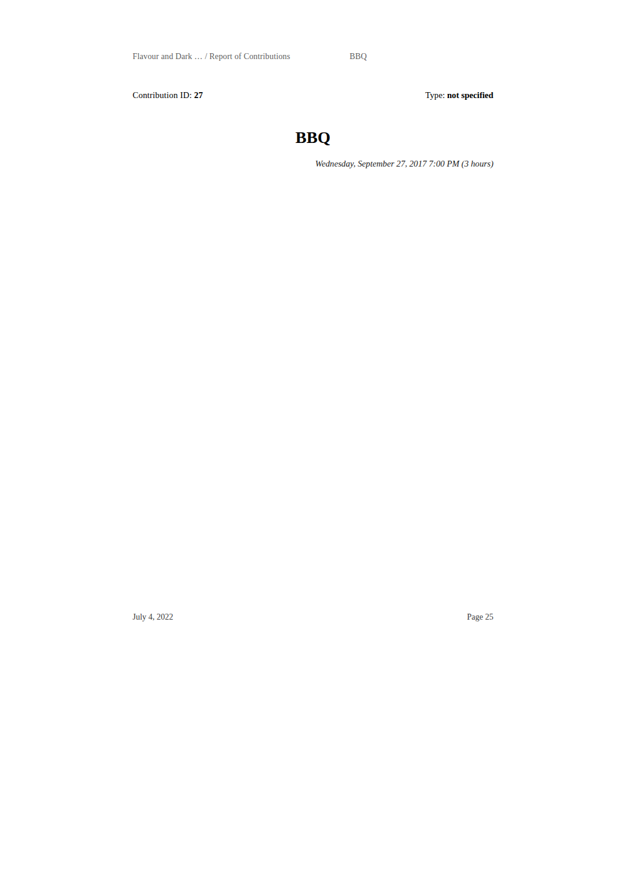Flavour and Dark … / Report of Contributions BBQ
Contribution ID: 27 Type: not specified
BBQ
Wednesday, September 27, 2017 7:00 PM (3 hours)
July 4, 2022 Page 25